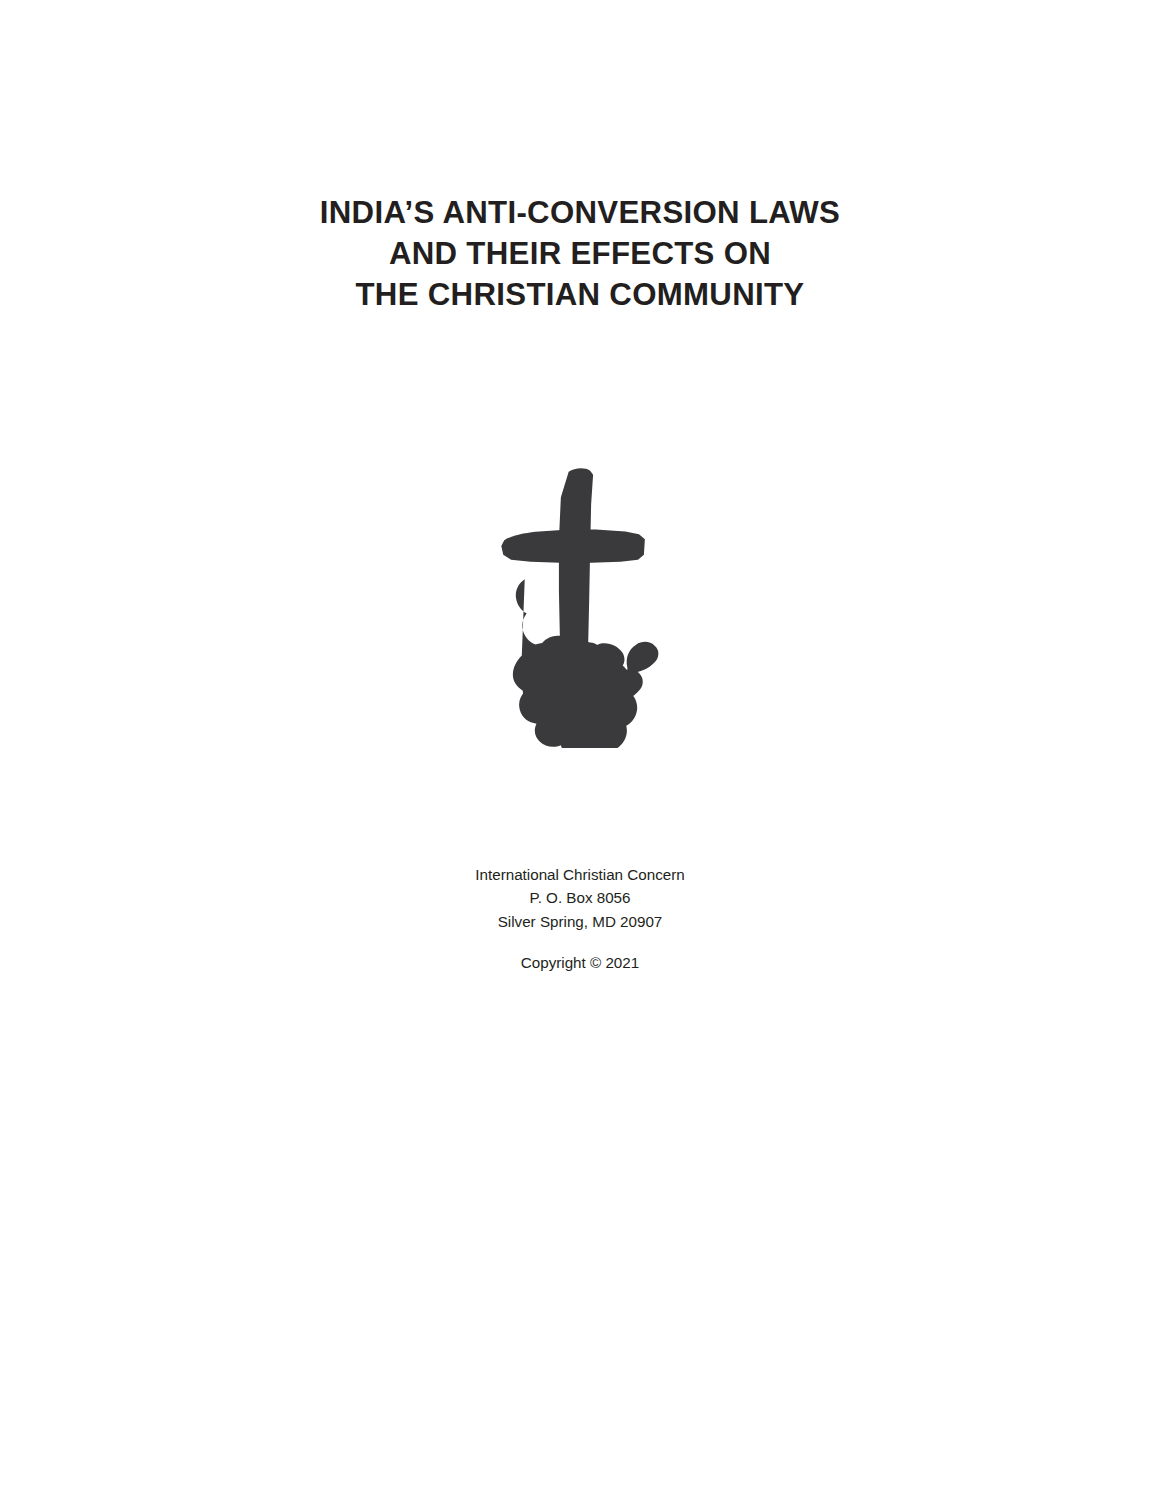India’s Anti-Conversion Laws
and Their Effects on
the Christian Community
International Christian Concern
P. O. Box 8056
Silver Spring, MD 20907
Copyright © 2021